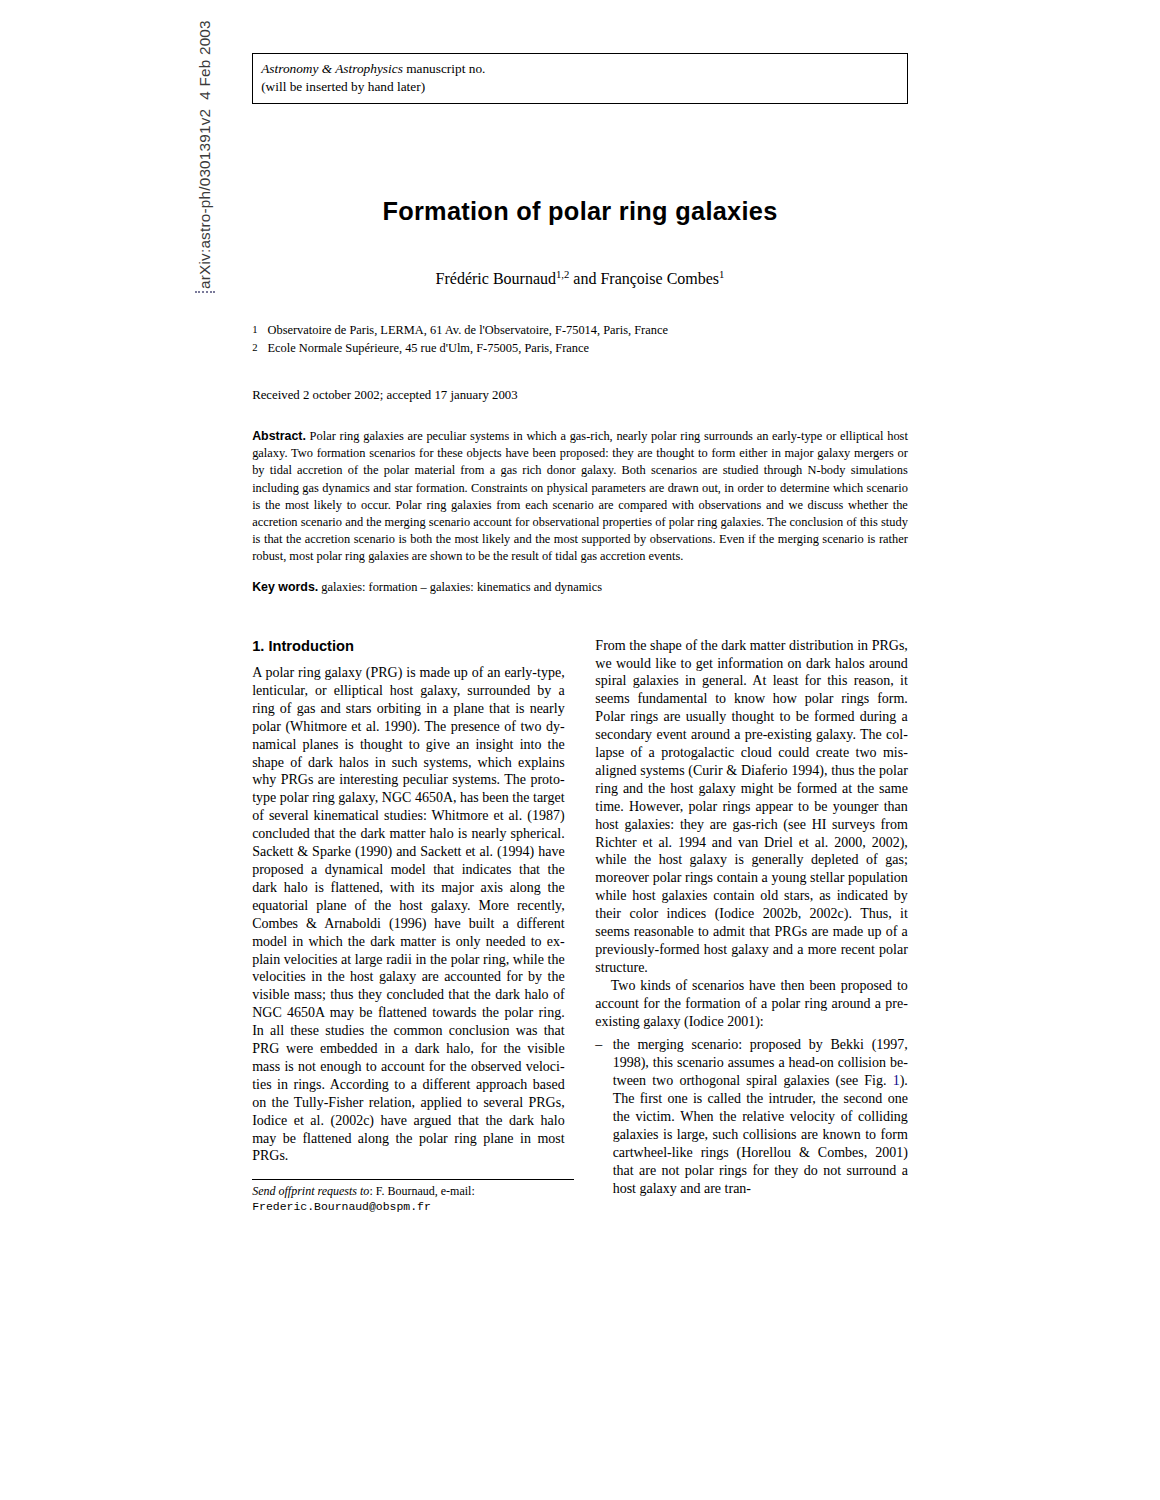arXiv:astro-ph/0301391v2 4 Feb 2003
Astronomy & Astrophysics manuscript no.
(will be inserted by hand later)
Formation of polar ring galaxies
Frédéric Bournaud1,2 and Françoise Combes1
1 Observatoire de Paris, LERMA, 61 Av. de l'Observatoire, F-75014, Paris, France
2 Ecole Normale Supérieure, 45 rue d'Ulm, F-75005, Paris, France
Received 2 october 2002; accepted 17 january 2003
Abstract. Polar ring galaxies are peculiar systems in which a gas-rich, nearly polar ring surrounds an early-type or elliptical host galaxy. Two formation scenarios for these objects have been proposed: they are thought to form either in major galaxy mergers or by tidal accretion of the polar material from a gas rich donor galaxy. Both scenarios are studied through N-body simulations including gas dynamics and star formation. Constraints on physical parameters are drawn out, in order to determine which scenario is the most likely to occur. Polar ring galaxies from each scenario are compared with observations and we discuss whether the accretion scenario and the merging scenario account for observational properties of polar ring galaxies. The conclusion of this study is that the accretion scenario is both the most likely and the most supported by observations. Even if the merging scenario is rather robust, most polar ring galaxies are shown to be the result of tidal gas accretion events.
Key words. galaxies: formation – galaxies: kinematics and dynamics
1. Introduction
A polar ring galaxy (PRG) is made up of an early-type, lenticular, or elliptical host galaxy, surrounded by a ring of gas and stars orbiting in a plane that is nearly polar (Whitmore et al. 1990). The presence of two dynamical planes is thought to give an insight into the shape of dark halos in such systems, which explains why PRGs are interesting peculiar systems. The prototype polar ring galaxy, NGC 4650A, has been the target of several kinematical studies: Whitmore et al. (1987) concluded that the dark matter halo is nearly spherical. Sackett & Sparke (1990) and Sackett et al. (1994) have proposed a dynamical model that indicates that the dark halo is flattened, with its major axis along the equatorial plane of the host galaxy. More recently, Combes & Arnaboldi (1996) have built a different model in which the dark matter is only needed to explain velocities at large radii in the polar ring, while the velocities in the host galaxy are accounted for by the visible mass; thus they concluded that the dark halo of NGC 4650A may be flattened towards the polar ring. In all these studies the common conclusion was that PRG were embedded in a dark halo, for the visible mass is not enough to account for the observed velocities in rings. According to a different approach based on the Tully-Fisher relation, applied to several PRGs, Iodice et al. (2002c) have argued that the dark halo may be flattened along the polar ring plane in most PRGs.
Send offprint requests to: F. Bournaud, e-mail:
Frederic.Bournaud@obspm.fr
From the shape of the dark matter distribution in PRGs, we would like to get information on dark halos around spiral galaxies in general. At least for this reason, it seems fundamental to know how polar rings form. Polar rings are usually thought to be formed during a secondary event around a pre-existing galaxy. The collapse of a protogalactic cloud could create two misaligned systems (Curir & Diaferio 1994), thus the polar ring and the host galaxy might be formed at the same time. However, polar rings appear to be younger than host galaxies: they are gas-rich (see HI surveys from Richter et al. 1994 and van Driel et al. 2000, 2002), while the host galaxy is generally depleted of gas; moreover polar rings contain a young stellar population while host galaxies contain old stars, as indicated by their color indices (Iodice 2002b, 2002c). Thus, it seems reasonable to admit that PRGs are made up of a previously-formed host galaxy and a more recent polar structure.
Two kinds of scenarios have then been proposed to account for the formation of a polar ring around a preexisting galaxy (Iodice 2001):
the merging scenario: proposed by Bekki (1997, 1998), this scenario assumes a head-on collision between two orthogonal spiral galaxies (see Fig. 1). The first one is called the intruder, the second one the victim. When the relative velocity of colliding galaxies is large, such collisions are known to form cartwheel-like rings (Horellou & Combes, 2001) that are not polar rings for they do not surround a host galaxy and are tran-